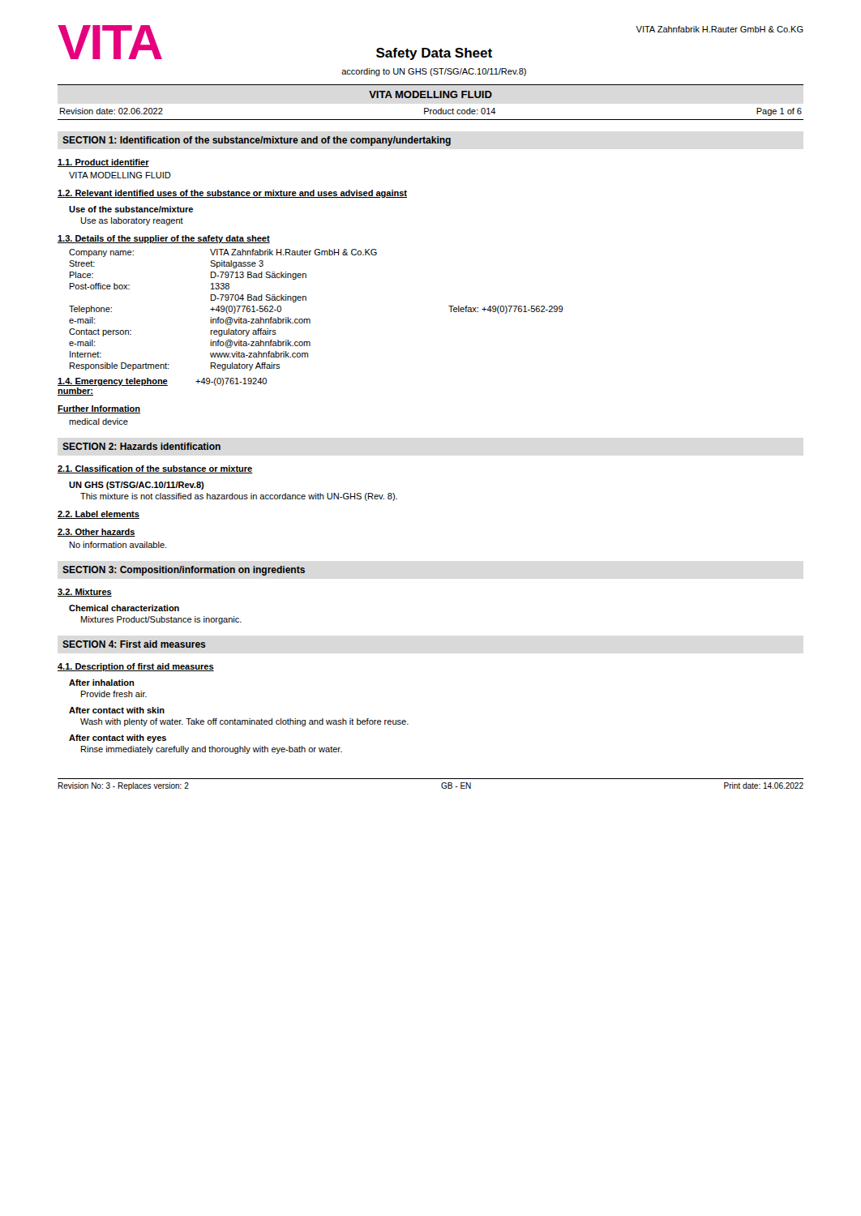VITA
VITA Zahnfabrik H.Rauter GmbH & Co.KG
Safety Data Sheet
according to UN GHS (ST/SG/AC.10/11/Rev.8)
VITA MODELLING FLUID
Revision date: 02.06.2022 Product code: 014 Page 1 of 6
SECTION 1: Identification of the substance/mixture and of the company/undertaking
1.1. Product identifier
VITA MODELLING FLUID
1.2. Relevant identified uses of the substance or mixture and uses advised against
Use of the substance/mixture
Use as laboratory reagent
1.3. Details of the supplier of the safety data sheet
| Company name: | VITA Zahnfabrik H.Rauter GmbH & Co.KG | |
| Street: | Spitalgasse 3 | |
| Place: | D-79713 Bad Säckingen | |
| Post-office box: | 1338 | |
| | D-79704 Bad Säckingen | |
| Telephone: | +49(0)7761-562-0 | Telefax: +49(0)7761-562-299 |
| e-mail: | info@vita-zahnfabrik.com | |
| Contact person: | regulatory affairs | |
| e-mail: | info@vita-zahnfabrik.com | |
| Internet: | www.vita-zahnfabrik.com | |
| Responsible Department: | Regulatory Affairs | |
1.4. Emergency telephone
number:
+49-(0)761-19240
Further Information
medical device
SECTION 2: Hazards identification
2.1. Classification of the substance or mixture
UN GHS (ST/SG/AC.10/11/Rev.8)
This mixture is not classified as hazardous in accordance with UN-GHS (Rev. 8).
2.2. Label elements
2.3. Other hazards
No information available.
SECTION 3: Composition/information on ingredients
3.2. Mixtures
Chemical characterization
Mixtures Product/Substance is inorganic.
SECTION 4: First aid measures
4.1. Description of first aid measures
After inhalation
Provide fresh air.
After contact with skin
Wash with plenty of water. Take off contaminated clothing and wash it before reuse.
After contact with eyes
Rinse immediately carefully and thoroughly with eye-bath or water.
Revision No: 3 - Replaces version: 2 GB - EN Print date: 14.06.2022